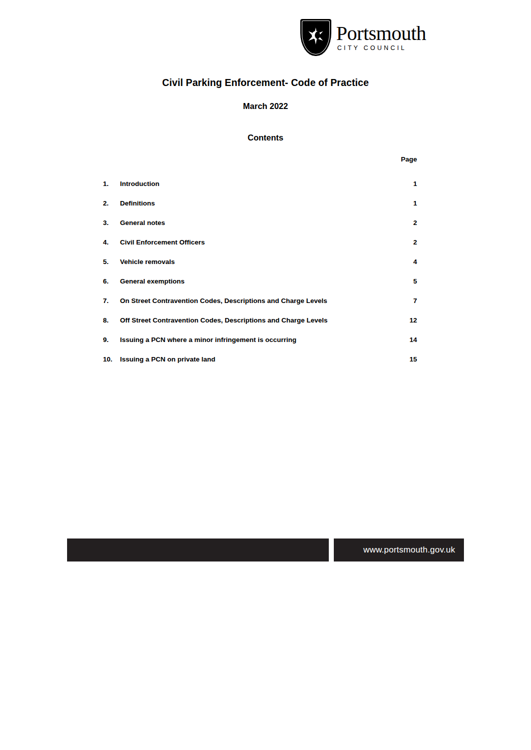Portsmouth CITY COUNCIL
Civil Parking Enforcement- Code of Practice
March 2022
Contents
| | Page |
| --- | --- |
| 1. | Introduction | 1 |
| 2. | Definitions | 1 |
| 3. | General notes | 2 |
| 4. | Civil Enforcement Officers | 2 |
| 5. | Vehicle removals | 4 |
| 6. | General exemptions | 5 |
| 7. | On Street Contravention Codes, Descriptions and Charge Levels | 7 |
| 8. | Off Street Contravention Codes, Descriptions and Charge Levels | 12 |
| 9. | Issuing a PCN where a minor infringement is occurring | 14 |
| 10. | Issuing a PCN on private land | 15 |
www.portsmouth.gov.uk